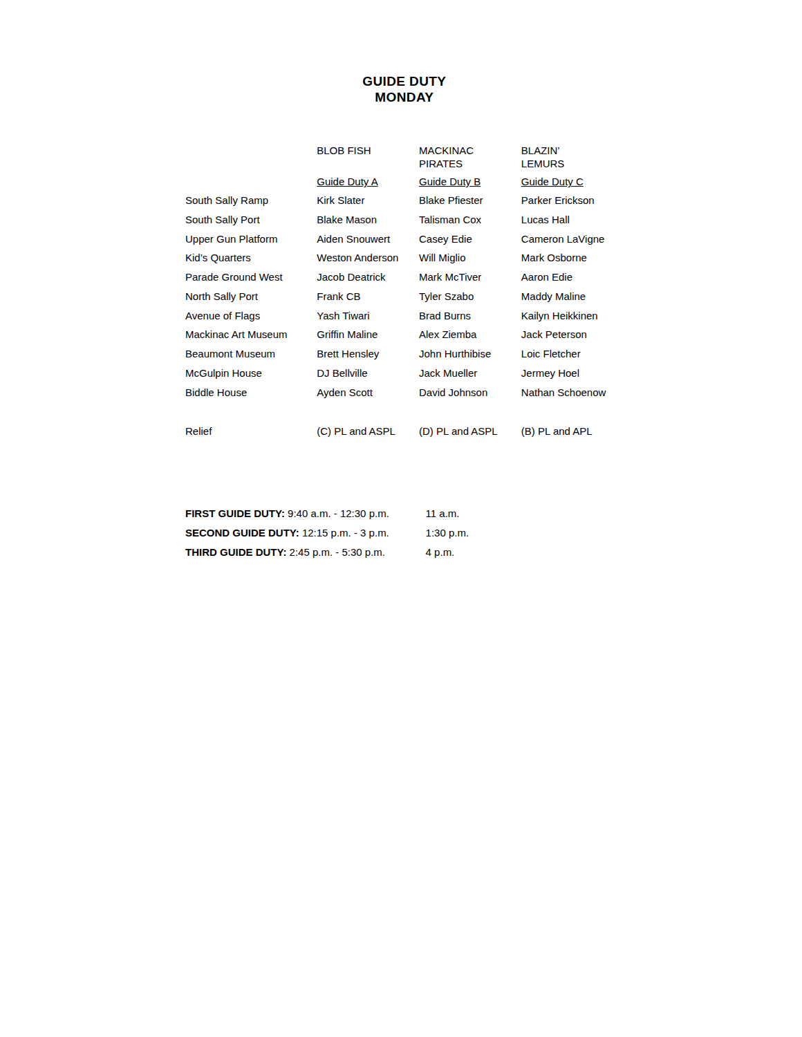GUIDE DUTY
MONDAY
| | BLOB FISH | MACKINAC PIRATES | BLAZIN’ LEMURS |
| --- | --- | --- | --- |
| | Guide Duty A | Guide Duty B | Guide Duty C |
| South Sally Ramp | Kirk Slater | Blake Pfiester | Parker Erickson |
| South Sally Port | Blake Mason | Talisman Cox | Lucas Hall |
| Upper Gun Platform | Aiden Snouwert | Casey Edie | Cameron LaVigne |
| Kid’s Quarters | Weston Anderson | Will Miglio | Mark Osborne |
| Parade Ground West | Jacob Deatrick | Mark McTiver | Aaron Edie |
| North Sally Port | Frank CB | Tyler Szabo | Maddy Maline |
| Avenue of Flags | Yash Tiwari | Brad Burns | Kailyn Heikkinen |
| Mackinac Art Museum | Griffin Maline | Alex Ziemba | Jack Peterson |
| Beaumont Museum | Brett Hensley | John Hurthibise | Loic Fletcher |
| McGulpin House | DJ Bellville | Jack Mueller | Jermey Hoel |
| Biddle House | Ayden Scott | David Johnson | Nathan Schoenow |
| Relief | (C) PL and ASPL | (D) PL and ASPL | (B) PL and APL |
| FIRST GUIDE DUTY: 9:40 a.m. - 12:30 p.m. | 11 a.m. |
| SECOND GUIDE DUTY: 12:15 p.m. - 3 p.m. | 1:30 p.m. |
| THIRD GUIDE DUTY: 2:45 p.m. - 5:30 p.m. | 4 p.m. |